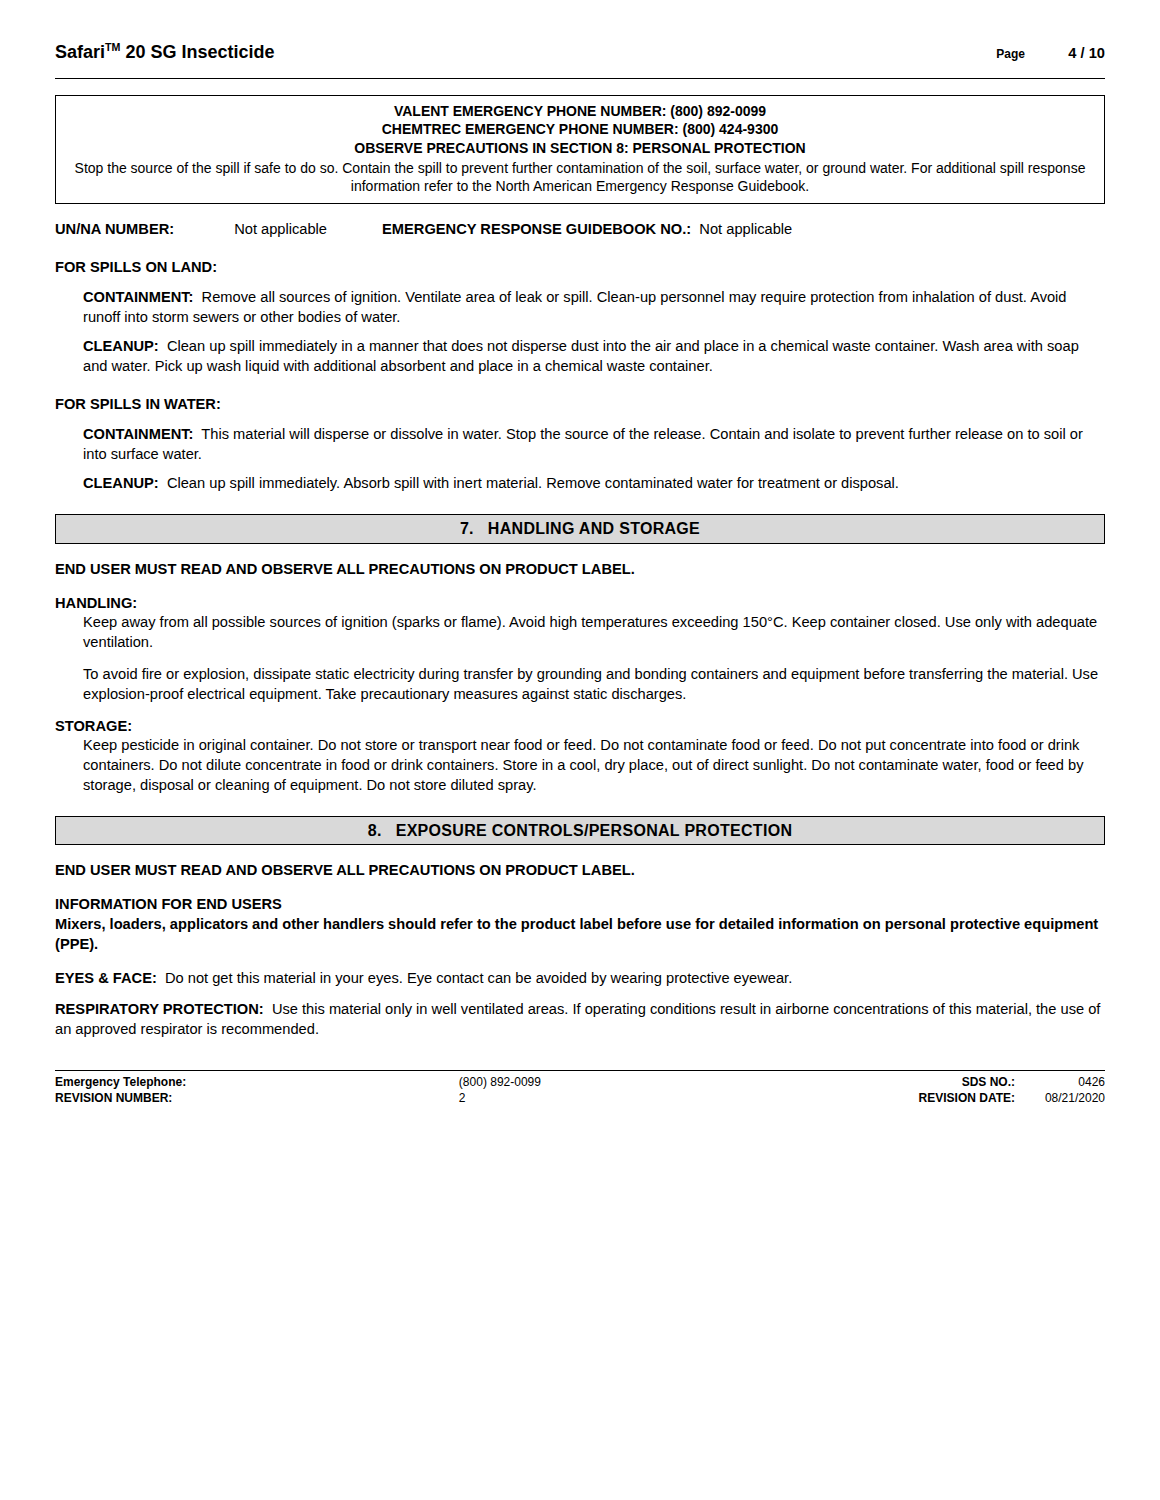SafariTM 20 SG Insecticide
Page 4 / 10
VALENT EMERGENCY PHONE NUMBER: (800) 892-0099
CHEMTREC EMERGENCY PHONE NUMBER: (800) 424-9300
OBSERVE PRECAUTIONS IN SECTION 8: PERSONAL PROTECTION
Stop the source of the spill if safe to do so. Contain the spill to prevent further contamination of the soil, surface water, or ground water. For additional spill response information refer to the North American Emergency Response Guidebook.
UN/NA NUMBER: Not applicable EMERGENCY RESPONSE GUIDEBOOK NO.: Not applicable
FOR SPILLS ON LAND:
CONTAINMENT: Remove all sources of ignition. Ventilate area of leak or spill. Clean-up personnel may require protection from inhalation of dust. Avoid runoff into storm sewers or other bodies of water.
CLEANUP: Clean up spill immediately in a manner that does not disperse dust into the air and place in a chemical waste container. Wash area with soap and water. Pick up wash liquid with additional absorbent and place in a chemical waste container.
FOR SPILLS IN WATER:
CONTAINMENT: This material will disperse or dissolve in water. Stop the source of the release. Contain and isolate to prevent further release on to soil or into surface water.
CLEANUP: Clean up spill immediately. Absorb spill with inert material. Remove contaminated water for treatment or disposal.
7. HANDLING AND STORAGE
END USER MUST READ AND OBSERVE ALL PRECAUTIONS ON PRODUCT LABEL.
HANDLING:
Keep away from all possible sources of ignition (sparks or flame). Avoid high temperatures exceeding 150°C. Keep container closed. Use only with adequate ventilation.
To avoid fire or explosion, dissipate static electricity during transfer by grounding and bonding containers and equipment before transferring the material. Use explosion-proof electrical equipment. Take precautionary measures against static discharges.
STORAGE:
Keep pesticide in original container. Do not store or transport near food or feed. Do not contaminate food or feed. Do not put concentrate into food or drink containers. Do not dilute concentrate in food or drink containers. Store in a cool, dry place, out of direct sunlight. Do not contaminate water, food or feed by storage, disposal or cleaning of equipment. Do not store diluted spray.
8. EXPOSURE CONTROLS/PERSONAL PROTECTION
END USER MUST READ AND OBSERVE ALL PRECAUTIONS ON PRODUCT LABEL.
INFORMATION FOR END USERS
Mixers, loaders, applicators and other handlers should refer to the product label before use for detailed information on personal protective equipment (PPE).
EYES & FACE: Do not get this material in your eyes. Eye contact can be avoided by wearing protective eyewear.
RESPIRATORY PROTECTION: Use this material only in well ventilated areas. If operating conditions result in airborne concentrations of this material, the use of an approved respirator is recommended.
| Emergency Telephone: | (800) 892-0099 | SDS NO.: | 0426 |
| REVISION NUMBER: | 2 | REVISION DATE: | 08/21/2020 |